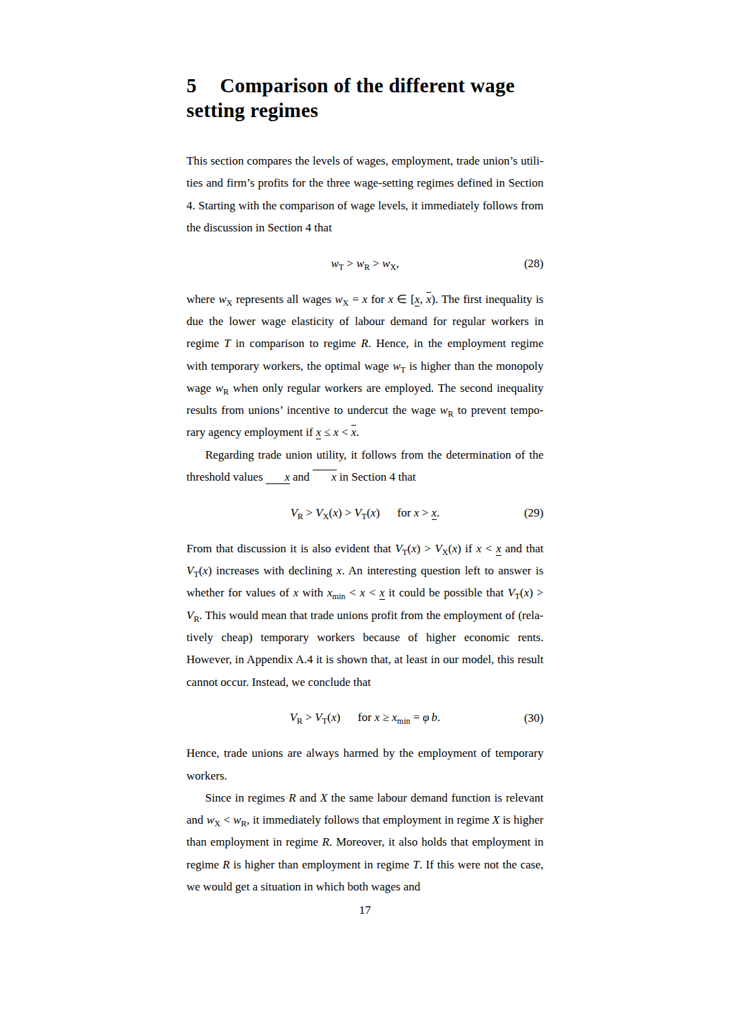5 Comparison of the different wage setting regimes
This section compares the levels of wages, employment, trade union’s utilities and firm’s profits for the three wage-setting regimes defined in Section 4. Starting with the comparison of wage levels, it immediately follows from the discussion in Section 4 that
wT > wR > wX, (28)
where wX represents all wages wX = x for x ∈ [x, x). The first inequality is due the lower wage elasticity of labour demand for regular workers in regime T in comparison to regime R. Hence, in the employment regime with temporary workers, the optimal wage wT is higher than the monopoly wage wR when only regular workers are employed. The second inequality results from unions’ incentive to undercut the wage wR to prevent temporary agency employment if x ≤ x < x.
Regarding trade union utility, it follows from the determination of the threshold values x and x in Section 4 that
VR > VX(x) > VT(x) for x > x. (29)
From that discussion it is also evident that VT(x) > VX(x) if x < x and that VT(x) increases with declining x. An interesting question left to answer is whether for values of x with xmin < x < x it could be possible that VT(x) > VR. This would mean that trade unions profit from the employment of (relatively cheap) temporary workers because of higher economic rents. However, in Appendix A.4 it is shown that, at least in our model, this result cannot occur. Instead, we conclude that
VR > VT(x) for x ≥ xmin = φ b. (30)
Hence, trade unions are always harmed by the employment of temporary workers.
Since in regimes R and X the same labour demand function is relevant and wX < wR, it immediately follows that employment in regime X is higher than employment in regime R. Moreover, it also holds that employment in regime R is higher than employment in regime T. If this were not the case, we would get a situation in which both wages and
17